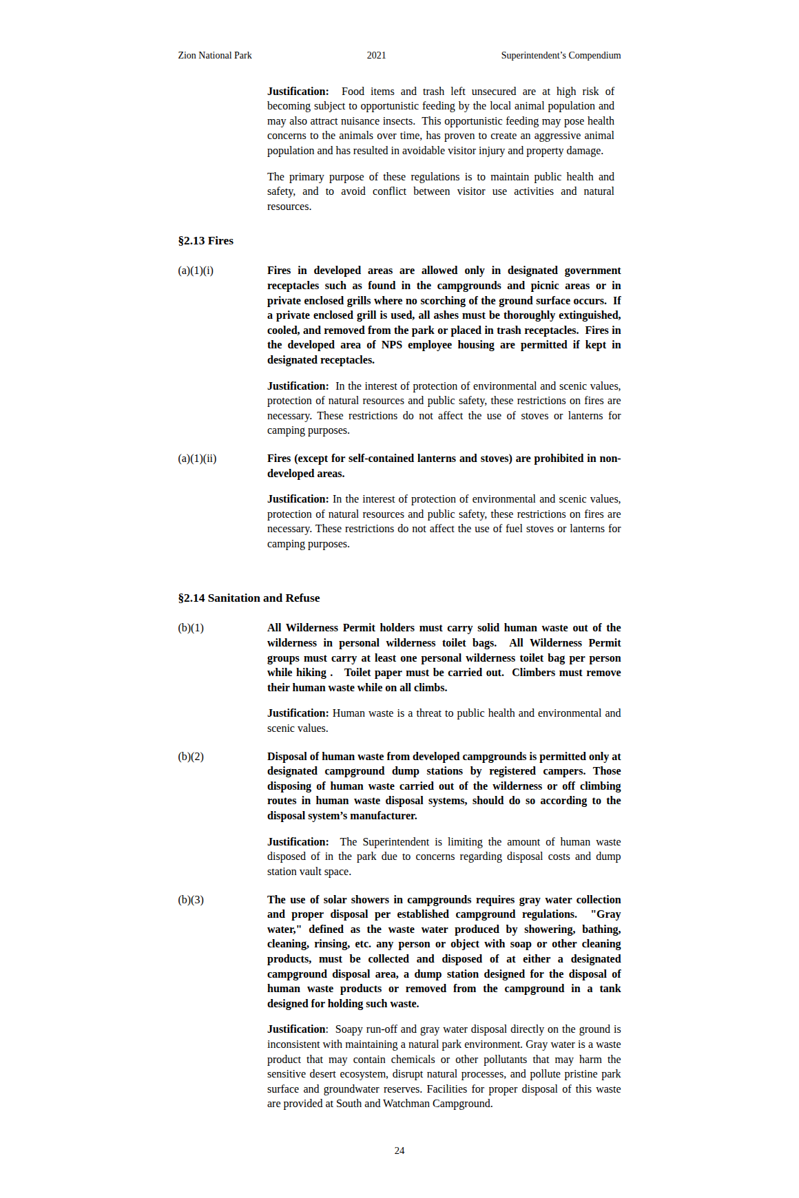Zion National Park
2021
Superintendent’s Compendium
Justification: Food items and trash left unsecured are at high risk of becoming subject to opportunistic feeding by the local animal population and may also attract nuisance insects. This opportunistic feeding may pose health concerns to the animals over time, has proven to create an aggressive animal population and has resulted in avoidable visitor injury and property damage.
The primary purpose of these regulations is to maintain public health and safety, and to avoid conflict between visitor use activities and natural resources.
§2.13 Fires
(a)(1)(i)
Fires in developed areas are allowed only in designated government receptacles such as found in the campgrounds and picnic areas or in private enclosed grills where no scorching of the ground surface occurs. If a private enclosed grill is used, all ashes must be thoroughly extinguished, cooled, and removed from the park or placed in trash receptacles. Fires in the developed area of NPS employee housing are permitted if kept in designated receptacles.
Justification: In the interest of protection of environmental and scenic values, protection of natural resources and public safety, these restrictions on fires are necessary. These restrictions do not affect the use of stoves or lanterns for camping purposes.
(a)(1)(ii)
Fires (except for self-contained lanterns and stoves) are prohibited in non-developed areas.
Justification: In the interest of protection of environmental and scenic values, protection of natural resources and public safety, these restrictions on fires are necessary. These restrictions do not affect the use of fuel stoves or lanterns for camping purposes.
§2.14 Sanitation and Refuse
(b)(1)
All Wilderness Permit holders must carry solid human waste out of the wilderness in personal wilderness toilet bags. All Wilderness Permit groups must carry at least one personal wilderness toilet bag per person while hiking . Toilet paper must be carried out. Climbers must remove their human waste while on all climbs.
Justification: Human waste is a threat to public health and environmental and scenic values.
(b)(2)
Disposal of human waste from developed campgrounds is permitted only at designated campground dump stations by registered campers. Those disposing of human waste carried out of the wilderness or off climbing routes in human waste disposal systems, should do so according to the disposal system’s manufacturer.
Justification: The Superintendent is limiting the amount of human waste disposed of in the park due to concerns regarding disposal costs and dump station vault space.
(b)(3)
The use of solar showers in campgrounds requires gray water collection and proper disposal per established campground regulations. "Gray water," defined as the waste water produced by showering, bathing, cleaning, rinsing, etc. any person or object with soap or other cleaning products, must be collected and disposed of at either a designated campground disposal area, a dump station designed for the disposal of human waste products or removed from the campground in a tank designed for holding such waste.
Justification: Soapy run-off and gray water disposal directly on the ground is inconsistent with maintaining a natural park environment. Gray water is a waste product that may contain chemicals or other pollutants that may harm the sensitive desert ecosystem, disrupt natural processes, and pollute pristine park surface and groundwater reserves. Facilities for proper disposal of this waste are provided at South and Watchman Campground.
24